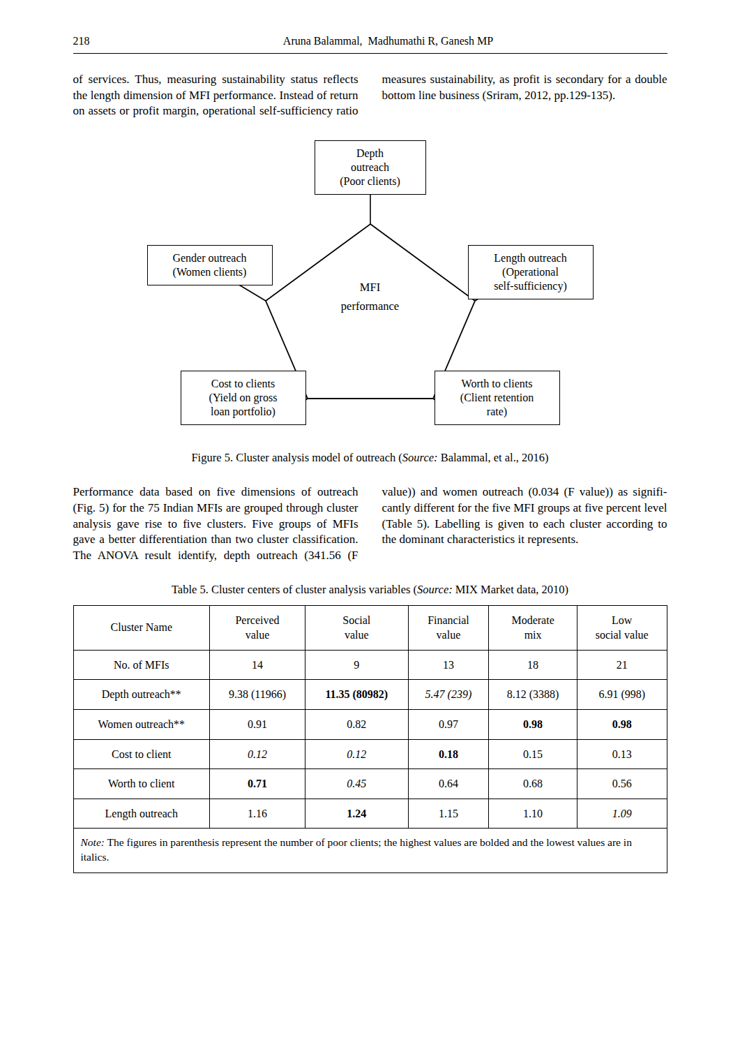218 Aruna Balammal, Madhumathi R, Ganesh MP
of services. Thus, measuring sustainability status reflects the length dimension of MFI performance. Instead of return on assets or profit margin, operational self-sufficiency ratio measures sustainability, as profit is secondary for a double bottom line business (Sriram, 2012, pp.129-135).
Depth
outreach
(Poor clients)
Gender outreach
(Women clients)
Length outreach
(Operational
self-sufficiency)
Cost to clients
(Yield on gross
loan portfolio)
Worth to clients
(Client retention
rate)
MFI
performance
Figure 5. Cluster analysis model of outreach (Source: Balammal, et al., 2016)
Performance data based on five dimensions of outreach (Fig. 5) for the 75 Indian MFIs are grouped through cluster analysis gave rise to five clusters. Five groups of MFIs gave a better differentiation than two cluster classification. The ANOVA result identify, depth outreach (341.56 (F value)) and women outreach (0.034 (F value)) as significantly different for the five MFI groups at five percent level (Table 5). Labelling is given to each cluster according to the dominant characteristics it represents.
Table 5. Cluster centers of cluster analysis variables ( Source: MIX Market data, 2010)
| Cluster Name | Perceived value | Social value | Financial value | Moderate mix | Low social value |
| --- | --- | --- | --- | --- | --- |
| No. of MFIs | 14 | 9 | 13 | 18 | 21 |
| Depth outreach** | 9.38 (11966) | 11.35 (80982) | 5.47 (239) | 8.12 (3388) | 6.91 (998) |
| Women outreach** | 0.91 | 0.82 | 0.97 | 0.98 | 0.98 |
| Cost to client | 0.12 | 0.12 | 0.18 | 0.15 | 0.13 |
| Worth to client | 0.71 | 0.45 | 0.64 | 0.68 | 0.56 |
| Length outreach | 1.16 | 1.24 | 1.15 | 1.10 | 1.09 |
Note: The figures in parenthesis represent the number of poor clients; the highest values are bolded and the lowest values are in italics.